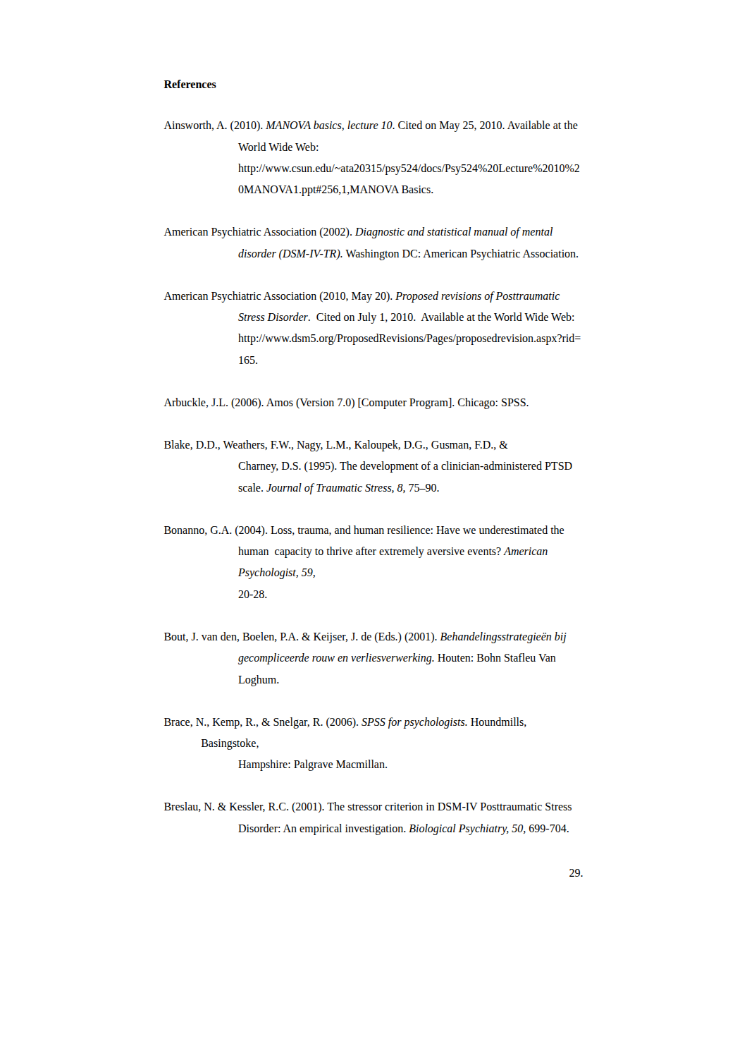References
Ainsworth, A. (2010). MANOVA basics, lecture 10. Cited on May 25, 2010. Available at the World Wide Web: http://www.csun.edu/~ata20315/psy524/docs/Psy524%20Lecture%2010%20MANOVA1.ppt#256,1,MANOVA Basics.
American Psychiatric Association (2002). Diagnostic and statistical manual of mental disorder (DSM-IV-TR). Washington DC: American Psychiatric Association.
American Psychiatric Association (2010, May 20). Proposed revisions of Posttraumatic Stress Disorder. Cited on July 1, 2010. Available at the World Wide Web: http://www.dsm5.org/ProposedRevisions/Pages/proposedrevision.aspx?rid=165.
Arbuckle, J.L. (2006). Amos (Version 7.0) [Computer Program]. Chicago: SPSS.
Blake, D.D., Weathers, F.W., Nagy, L.M., Kaloupek, D.G., Gusman, F.D., & Charney, D.S. (1995). The development of a clinician-administered PTSD scale. Journal of Traumatic Stress, 8, 75–90.
Bonanno, G.A. (2004). Loss, trauma, and human resilience: Have we underestimated the human capacity to thrive after extremely aversive events? American Psychologist, 59, 20-28.
Bout, J. van den, Boelen, P.A. & Keijser, J. de (Eds.) (2001). Behandelingsstrategieën bij gecompliceerde rouw en verliesverwerking. Houten: Bohn Stafleu Van Loghum.
Brace, N., Kemp, R., & Snelgar, R. (2006). SPSS for psychologists. Houndmills, Basingstoke, Hampshire: Palgrave Macmillan.
Breslau, N. & Kessler, R.C. (2001). The stressor criterion in DSM-IV Posttraumatic Stress Disorder: An empirical investigation. Biological Psychiatry, 50, 699-704.
29.